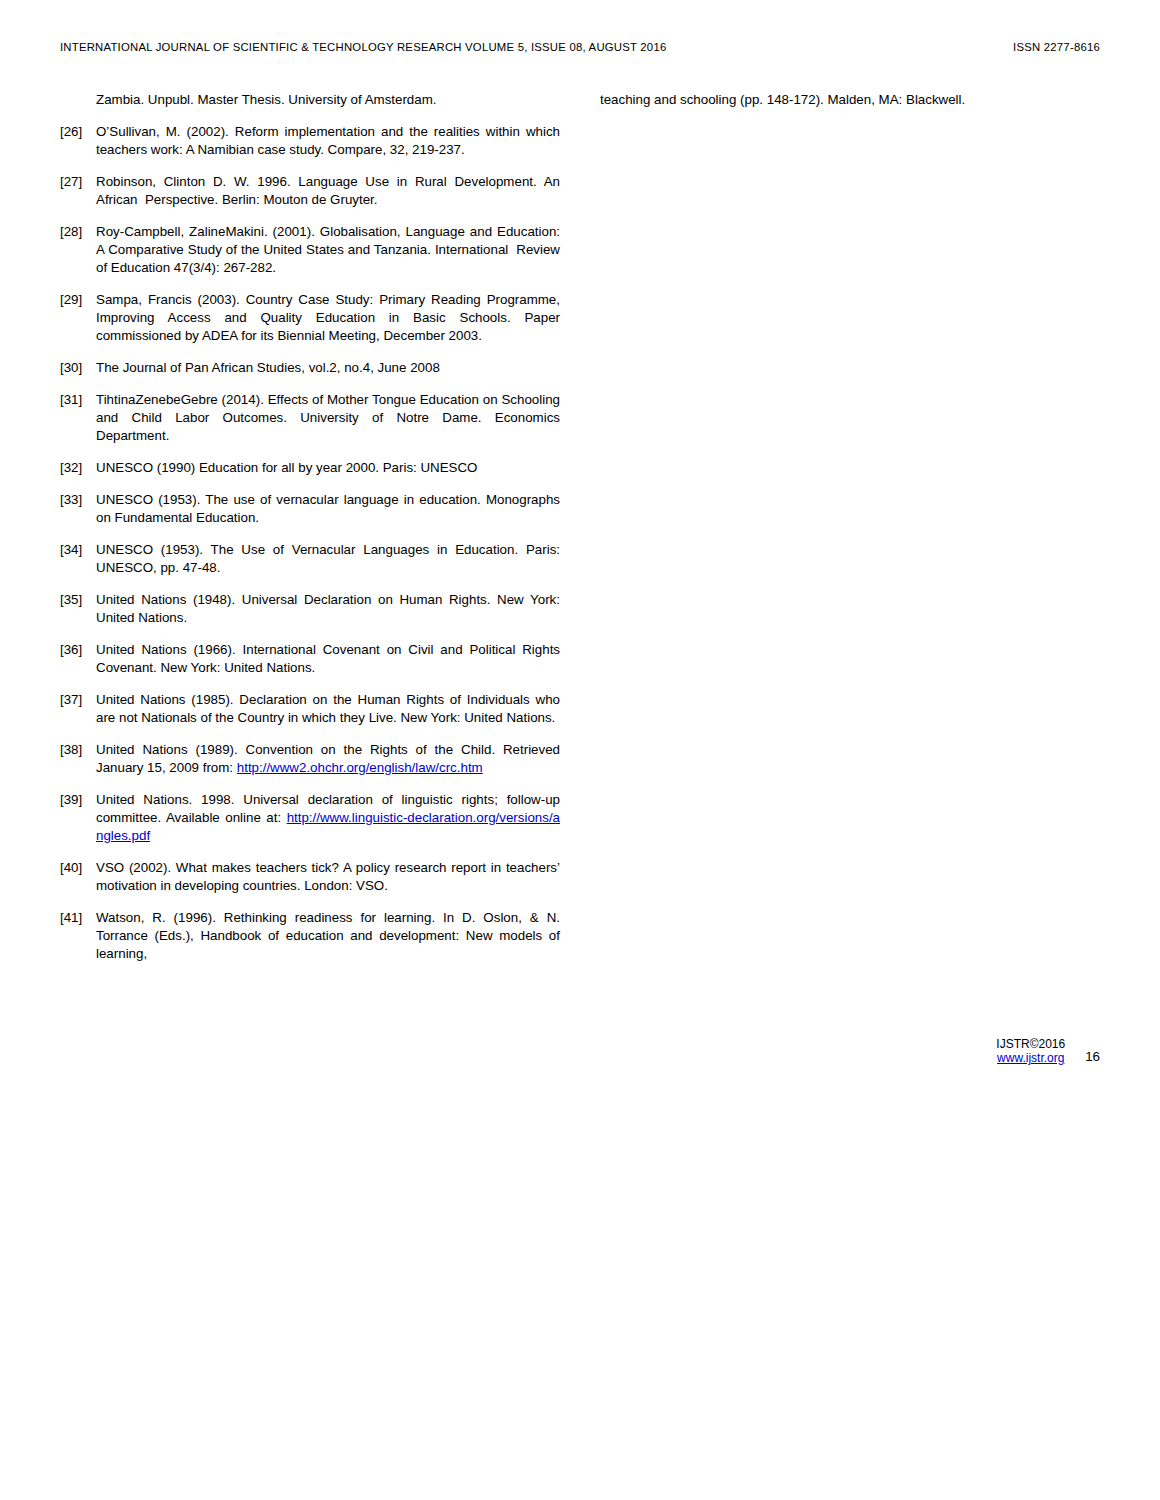International Journal of Scientific & Technology Research Volume 5, Issue 08, August 2016 ISSN 2277-8616
Zambia. Unpubl. Master Thesis. University of Amsterdam.
[26] O’Sullivan, M. (2002). Reform implementation and the realities within which teachers work: A Namibian case study. Compare, 32, 219-237.
[27] Robinson, Clinton D. W. 1996. Language Use in Rural Development. An African Perspective. Berlin: Mouton de Gruyter.
[28] Roy-Campbell, ZalineMakini. (2001). Globalisation, Language and Education: A Comparative Study of the United States and Tanzania. International Review of Education 47(3/4): 267-282.
[29] Sampa, Francis (2003). Country Case Study: Primary Reading Programme, Improving Access and Quality Education in Basic Schools. Paper commissioned by ADEA for its Biennial Meeting, December 2003.
[30] The Journal of Pan African Studies, vol.2, no.4, June 2008
[31] TihtinaZenebeGebre (2014). Effects of Mother Tongue Education on Schooling and Child Labor Outcomes. University of Notre Dame. Economics Department.
[32] UNESCO (1990) Education for all by year 2000. Paris: UNESCO
[33] UNESCO (1953). The use of vernacular language in education. Monographs on Fundamental Education.
[34] UNESCO (1953). The Use of Vernacular Languages in Education. Paris: UNESCO, pp. 47-48.
[35] United Nations (1948). Universal Declaration on Human Rights. New York: United Nations.
[36] United Nations (1966). International Covenant on Civil and Political Rights Covenant. New York: United Nations.
[37] United Nations (1985). Declaration on the Human Rights of Individuals who are not Nationals of the Country in which they Live. New York: United Nations.
[38] United Nations (1989). Convention on the Rights of the Child. Retrieved January 15, 2009 from: http://www2.ohchr.org/english/law/crc.htm
[39] United Nations. 1998. Universal declaration of linguistic rights; follow-up committee. Available online at: http://www.linguistic-declaration.org/versions/angles.pdf
[40] VSO (2002). What makes teachers tick? A policy research report in teachers’ motivation in developing countries. London: VSO.
[41] Watson, R. (1996). Rethinking readiness for learning. In D. Oslon, & N. Torrance (Eds.), Handbook of education and development: New models of learning,
teaching and schooling (pp. 148-172). Malden, MA: Blackwell.
IJSTR©2016
www.ijstr.org
16